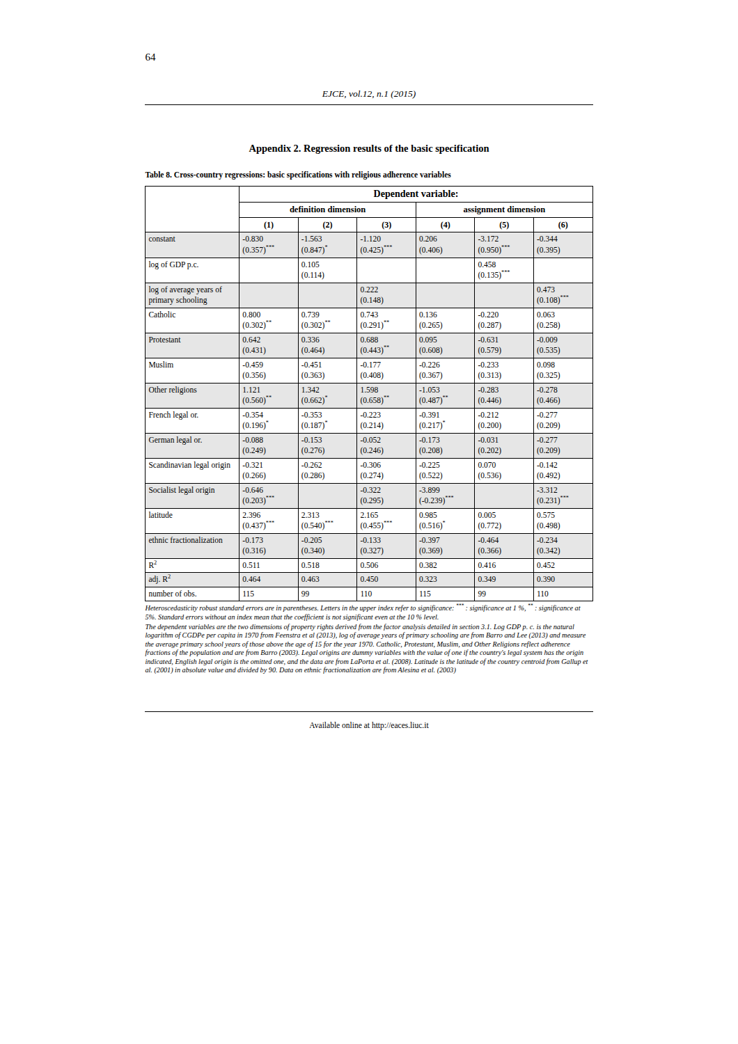64
EJCE, vol.12, n.1 (2015)
Appendix 2. Regression results of the basic specification
Table 8. Cross-country regressions: basic specifications with religious adherence variables
| | Dependent variable: |
| --- | --- |
| definition dimension | assignment dimension |
| (1) | (2) | (3) | (4) | (5) | (6) |
| constant | -0.830 (0.357) *** | -1.563 (0.847) * | -1.120 (0.425) *** | 0.206 (0.406) | -3.172 (0.950) *** | -0.344 (0.395) |
| log of GDP p.c. | | 0.105 (0.114) | | | 0.458 (0.135) *** | |
| log of average years of primary schooling | | | 0.222 (0.148) | | | 0.473 (0.108) *** |
| Catholic | 0.800 (0.302) ** | 0.739 (0.302) ** | 0.743 (0.291) ** | 0.136 (0.265) | -0.220 (0.287) | 0.063 (0.258) |
| Protestant | 0.642 (0.431) | 0.336 (0.464) | 0.688 (0.443) ** | 0.095 (0.608) | -0.631 (0.579) | -0.009 (0.535) |
| Muslim | -0.459 (0.356) | -0.451 (0.363) | -0.177 (0.408) | -0.226 (0.367) | -0.233 (0.313) | 0.098 (0.325) |
| Other religions | 1.121 (0.560) ** | 1.342 (0.662) * | 1.598 (0.658) ** | -1.053 (0.487) ** | -0.283 (0.446) | -0.278 (0.466) |
| French legal or. | -0.354 (0.196) * | -0.353 (0.187) * | -0.223 (0.214) | -0.391 (0.217) * | -0.212 (0.200) | -0.277 (0.209) |
| German legal or. | -0.088 (0.249) | -0.153 (0.276) | -0.052 (0.246) | -0.173 (0.208) | -0.031 (0.202) | -0.277 (0.209) |
| Scandinavian legal origin | -0.321 (0.266) | -0.262 (0.286) | -0.306 (0.274) | -0.225 (0.522) | 0.070 (0.536) | -0.142 (0.492) |
| Socialist legal origin | -0.646 (0.203) *** | | -0.322 (0.295) | -3.899 (-0.239) *** | | -3.312 (0.231) *** |
| latitude | 2.396 (0.437) *** | 2.313 (0.540) *** | 2.165 (0.455) *** | 0.985 (0.516) * | 0.005 (0.772) | 0.575 (0.498) |
| ethnic fractionalization | -0.173 (0.316) | -0.205 (0.340) | -0.133 (0.327) | -0.397 (0.369) | -0.464 (0.366) | -0.234 (0.342) |
| R 2 | 0.511 | 0.518 | 0.506 | 0.382 | 0.416 | 0.452 |
| adj. R 2 | 0.464 | 0.463 | 0.450 | 0.323 | 0.349 | 0.390 |
| number of obs. | 115 | 99 | 110 | 115 | 99 | 110 |
Heteroscedasticity robust standard errors are in parentheses. Letters in the upper index refer to significance: *** : significance at 1 %, ** : significance at 5%. Standard errors without an index mean that the coefficient is not significant even at the 10 % level.
The dependent variables are the two dimensions of property rights derived from the factor analysis detailed in section 3.1. Log GDP p. c. is the natural logarithm of CGDPe per capita in 1970 from Feenstra et al (2013), log of average years of primary schooling are from Barro and Lee (2013) and measure the average primary school years of those above the age of 15 for the year 1970. Catholic, Protestant, Muslim, and Other Religions reflect adherence fractions of the population and are from Barro (2003). Legal origins are dummy variables with the value of one if the country's legal system has the origin indicated, English legal origin is the omitted one, and the data are from LaPorta et al. (2008). Latitude is the latitude of the country centroid from Gallup et al. (2001) in absolute value and divided by 90. Data on ethnic fractionalization are from Alesina et al. (2003)
Available online at http://eaces.liuc.it